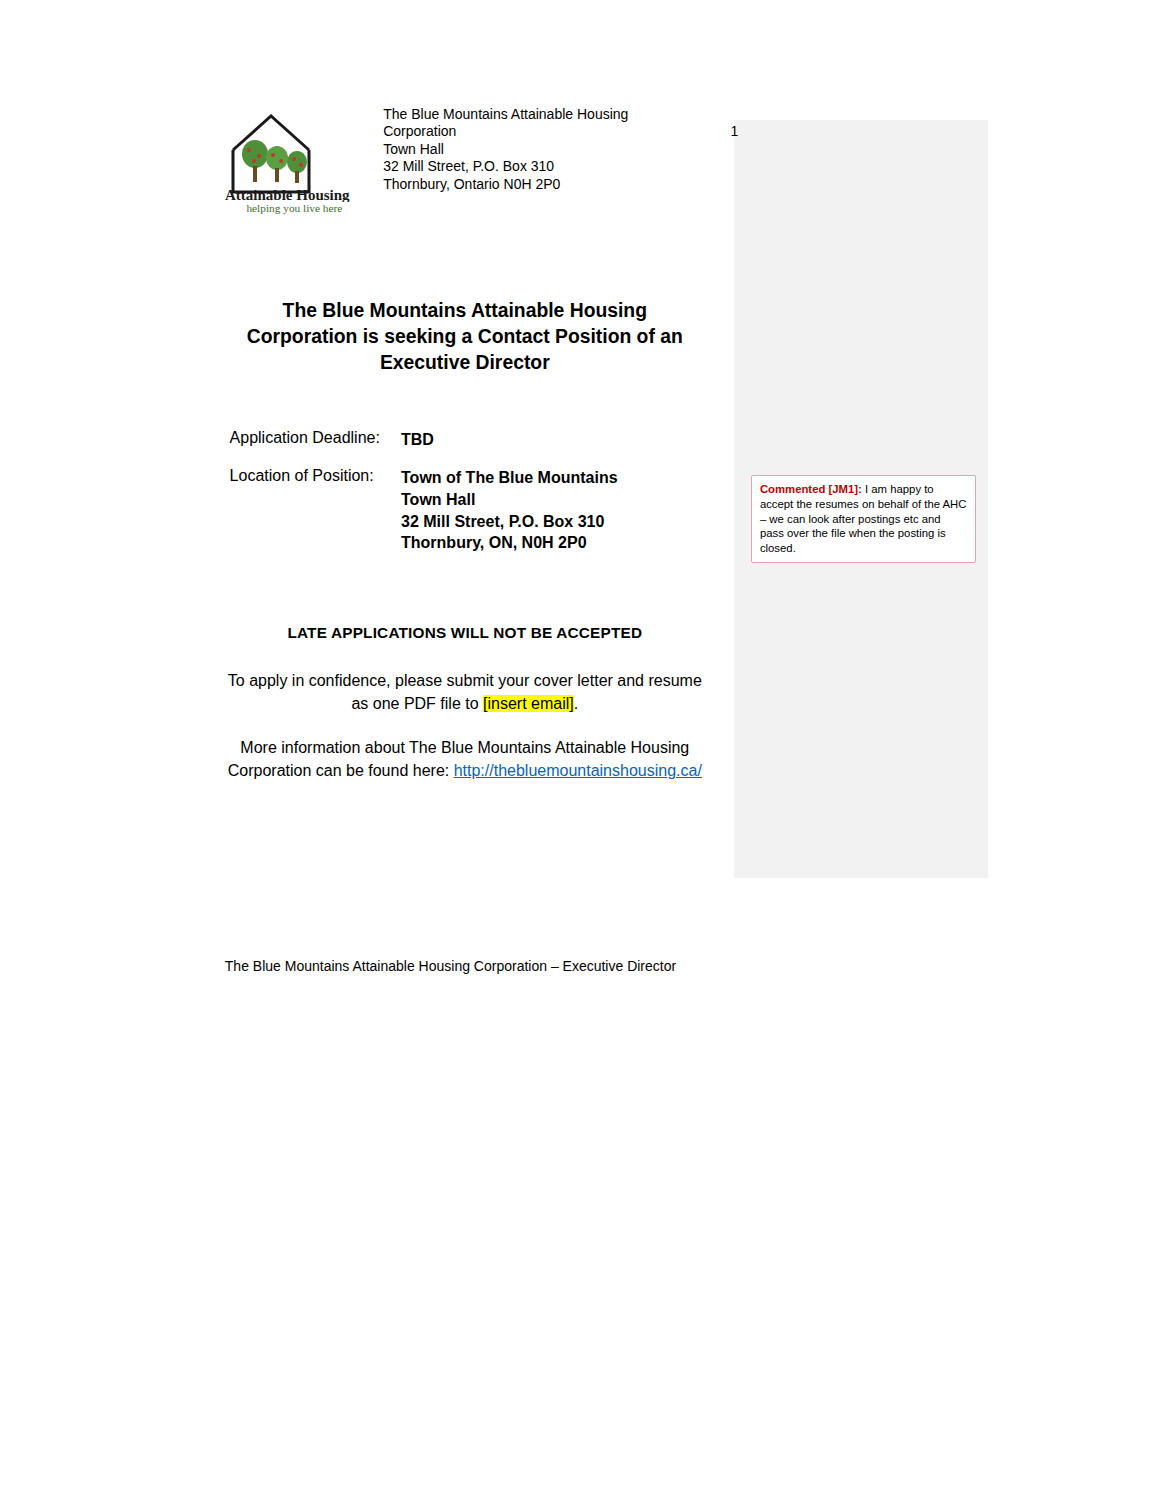Attainable Housing
helping you live here
The Blue Mountains Attainable Housing Corporation
Town Hall
32 Mill Street, P.O. Box 310
Thornbury, Ontario N0H 2P0 1
The Blue Mountains Attainable Housing Corporation is seeking a Contact Position of an Executive Director
| Application Deadline: | TBD |
| Location of Position: | Town of The Blue Mountains Town Hall 32 Mill Street, P.O. Box 310 Thornbury, ON, N0H 2P0 |
LATE APPLICATIONS WILL NOT BE ACCEPTED
To apply in confidence, please submit your cover letter and resume as one PDF file to [insert email].
More information about The Blue Mountains Attainable Housing Corporation can be found here: http://thebluemountainshousing.ca/
Commented [JM1]: I am happy to accept the resumes on behalf of the AHC – we can look after postings etc and pass over the file when the posting is closed.
The Blue Mountains Attainable Housing Corporation – Executive Director